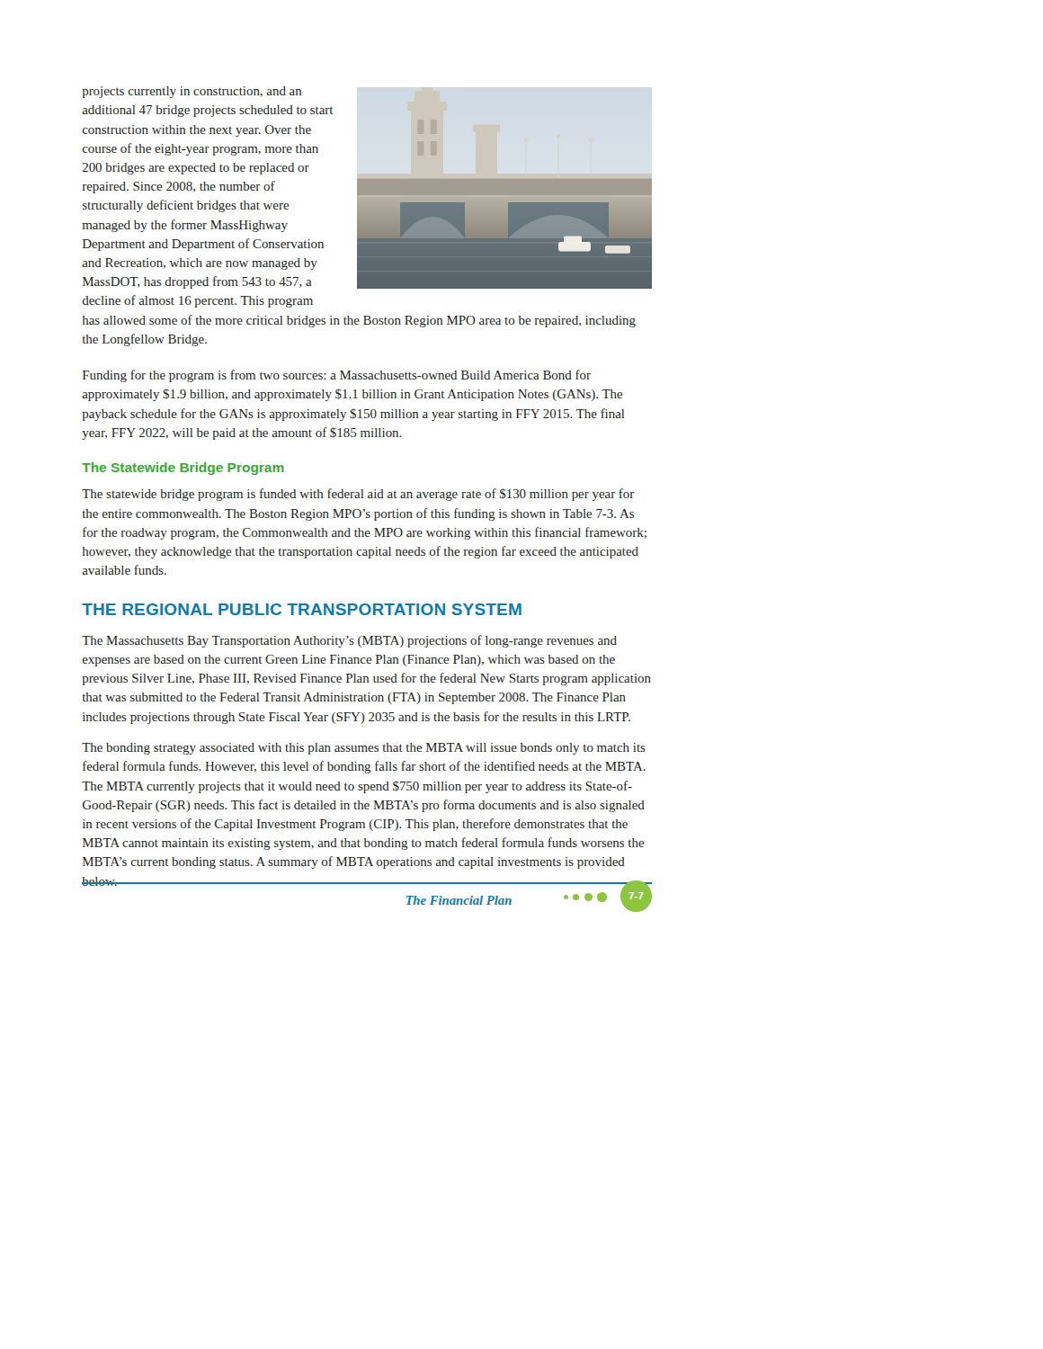projects currently in construction, and an additional 47 bridge projects scheduled to start construction within the next year. Over the course of the eight-year program, more than 200 bridges are expected to be replaced or repaired. Since 2008, the number of structurally deficient bridges that were managed by the former MassHighway Department and Department of Conservation and Recreation, which are now managed by MassDOT, has dropped from 543 to 457, a decline of almost 16 percent. This program has allowed some of the more critical bridges in the Boston Region MPO area to be repaired, including the Longfellow Bridge.
Funding for the program is from two sources: a Massachusetts-owned Build America Bond for approximately $1.9 billion, and approximately $1.1 billion in Grant Anticipation Notes (GANs). The payback schedule for the GANs is approximately $150 million a year starting in FFY 2015. The final year, FFY 2022, will be paid at the amount of $185 million.
The Statewide Bridge Program
The statewide bridge program is funded with federal aid at an average rate of $130 million per year for the entire commonwealth. The Boston Region MPO’s portion of this funding is shown in Table 7-3. As for the roadway program, the Commonwealth and the MPO are working within this financial framework; however, they acknowledge that the transportation capital needs of the region far exceed the anticipated available funds.
The Regional Public Transportation System
The Massachusetts Bay Transportation Authority’s (MBTA) projections of long-range revenues and expenses are based on the current Green Line Finance Plan (Finance Plan), which was based on the previous Silver Line, Phase III, Revised Finance Plan used for the federal New Starts program application that was submitted to the Federal Transit Administration (FTA) in September 2008. The Finance Plan includes projections through State Fiscal Year (SFY) 2035 and is the basis for the results in this LRTP.
The bonding strategy associated with this plan assumes that the MBTA will issue bonds only to match its federal formula funds. However, this level of bonding falls far short of the identified needs at the MBTA. The MBTA currently projects that it would need to spend $750 million per year to address its State-of-Good-Repair (SGR) needs. This fact is detailed in the MBTA’s pro forma documents and is also signaled in recent versions of the Capital Investment Program (CIP). This plan, therefore demonstrates that the MBTA cannot maintain its existing system, and that bonding to match federal formula funds worsens the MBTA’s current bonding status. A summary of MBTA operations and capital investments is provided below.
The Financial Plan
7-7